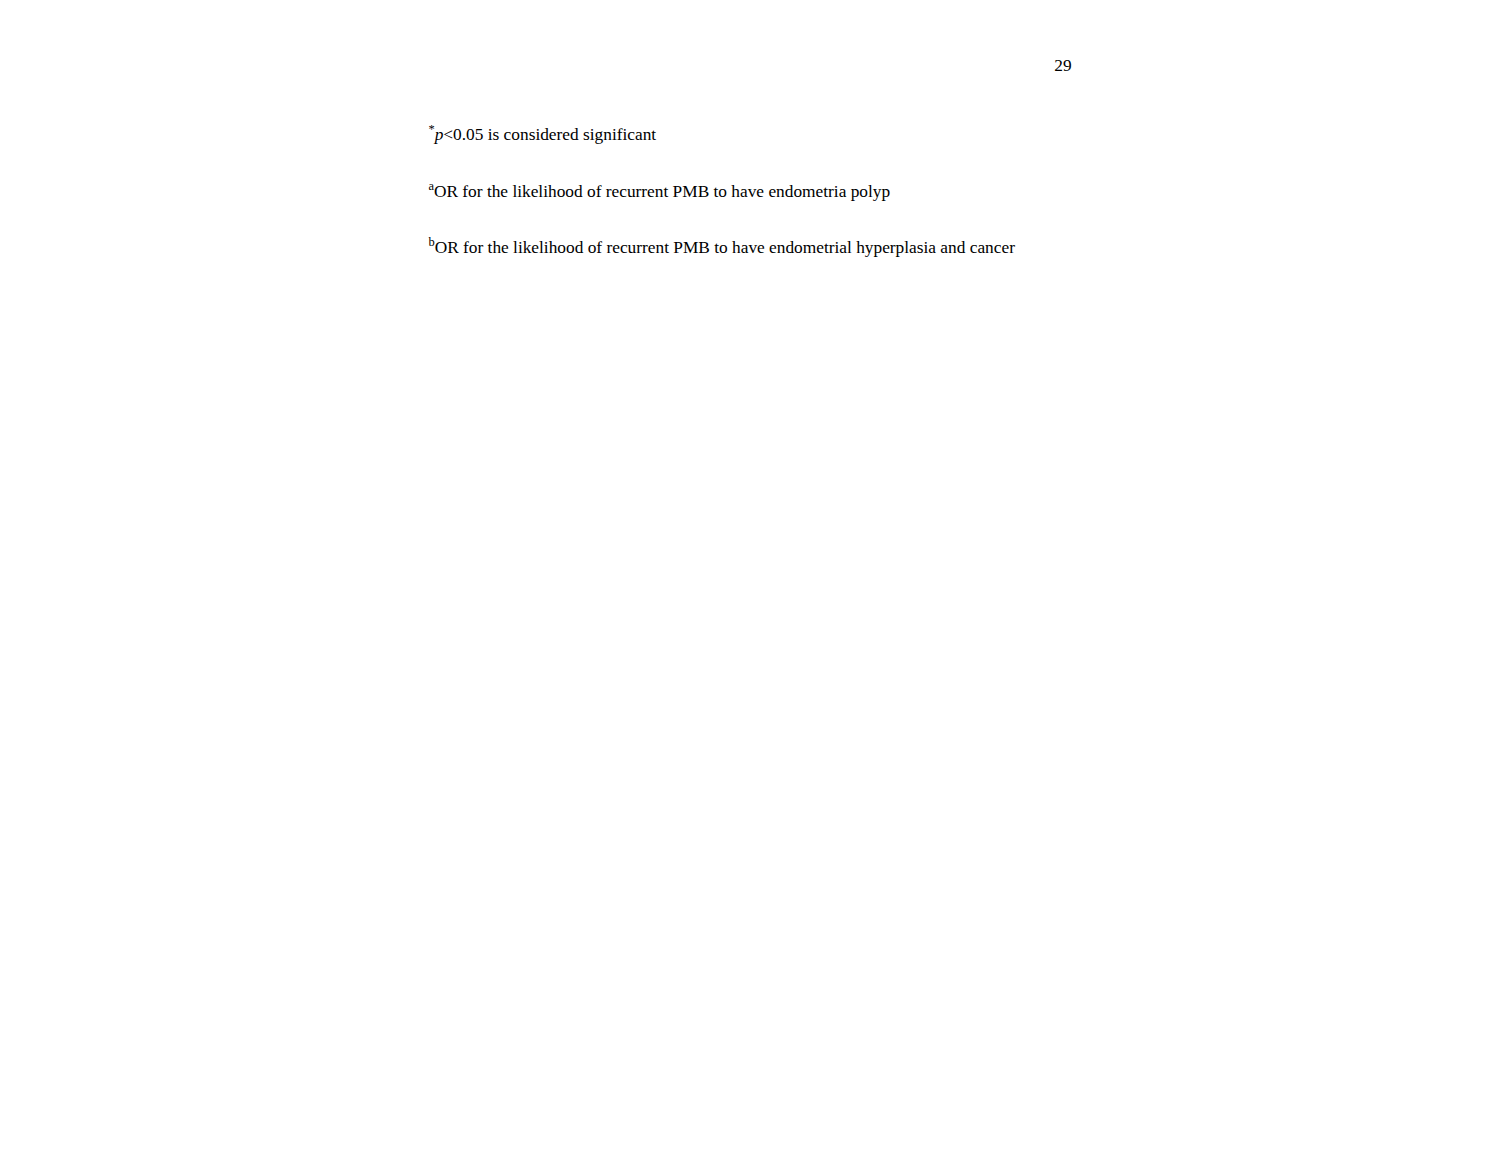29
*p<0.05 is considered significant
aOR for the likelihood of recurrent PMB to have endometria polyp
bOR for the likelihood of recurrent PMB to have endometrial hyperplasia and cancer